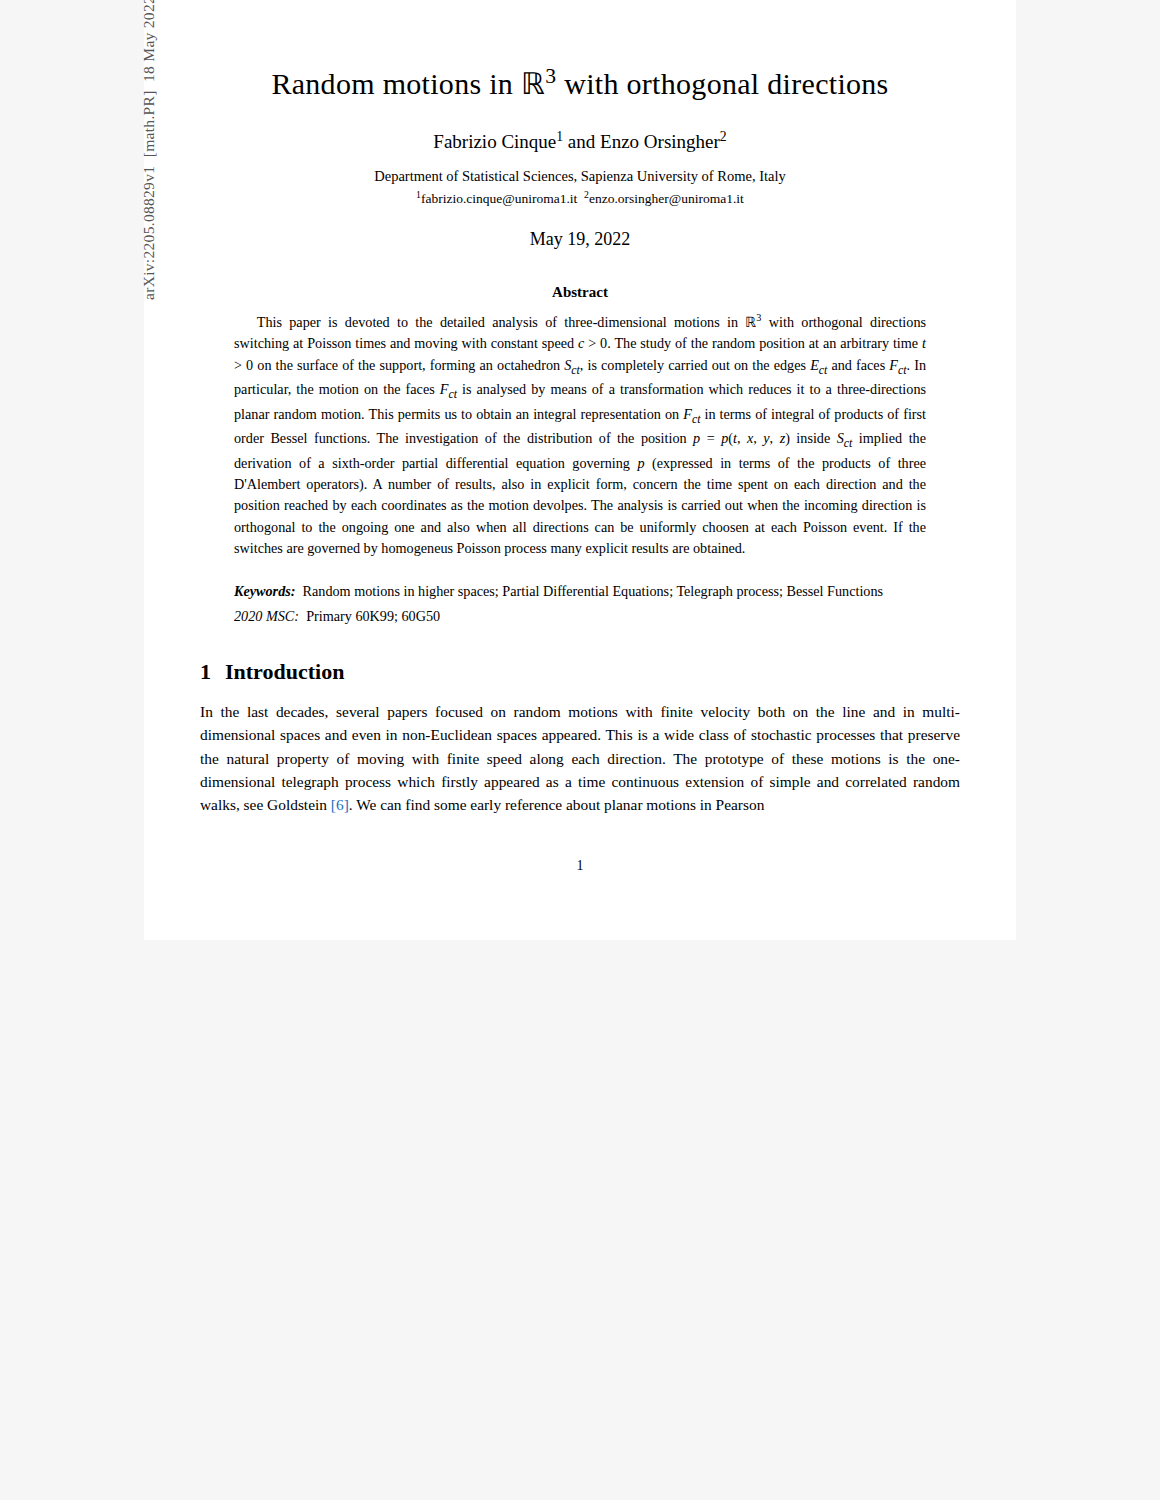arXiv:2205.08829v1 [math.PR] 18 May 2022
Random motions in ℝ3 with orthogonal directions
Fabrizio Cinque1 and Enzo Orsingher2
Department of Statistical Sciences, Sapienza University of Rome, Italy
1fabrizio.cinque@uniroma1.it 2enzo.orsingher@uniroma1.it
May 19, 2022
Abstract
This paper is devoted to the detailed analysis of three-dimensional motions in ℝ3 with orthogonal directions switching at Poisson times and moving with constant speed c > 0. The study of the random position at an arbitrary time t > 0 on the surface of the support, forming an octahedron Sct, is completely carried out on the edges Ect and faces Fct. In particular, the motion on the faces Fct is analysed by means of a transformation which reduces it to a three-directions planar random motion. This permits us to obtain an integral representation on Fct in terms of integral of products of first order Bessel functions. The investigation of the distribution of the position p = p(t, x, y, z) inside Sct implied the derivation of a sixth-order partial differential equation governing p (expressed in terms of the products of three D'Alembert operators). A number of results, also in explicit form, concern the time spent on each direction and the position reached by each coordinates as the motion devolpes. The analysis is carried out when the incoming direction is orthogonal to the ongoing one and also when all directions can be uniformly choosen at each Poisson event. If the switches are governed by homogeneus Poisson process many explicit results are obtained.
Keywords: Random motions in higher spaces; Partial Differential Equations; Telegraph process; Bessel Functions
2020 MSC: Primary 60K99; 60G50
1 Introduction
In the last decades, several papers focused on random motions with finite velocity both on the line and in multi-dimensional spaces and even in non-Euclidean spaces appeared. This is a wide class of stochastic processes that preserve the natural property of moving with finite speed along each direction. The prototype of these motions is the one-dimensional telegraph process which firstly appeared as a time continuous extension of simple and correlated random walks, see Goldstein [6]. We can find some early reference about planar motions in Pearson
1